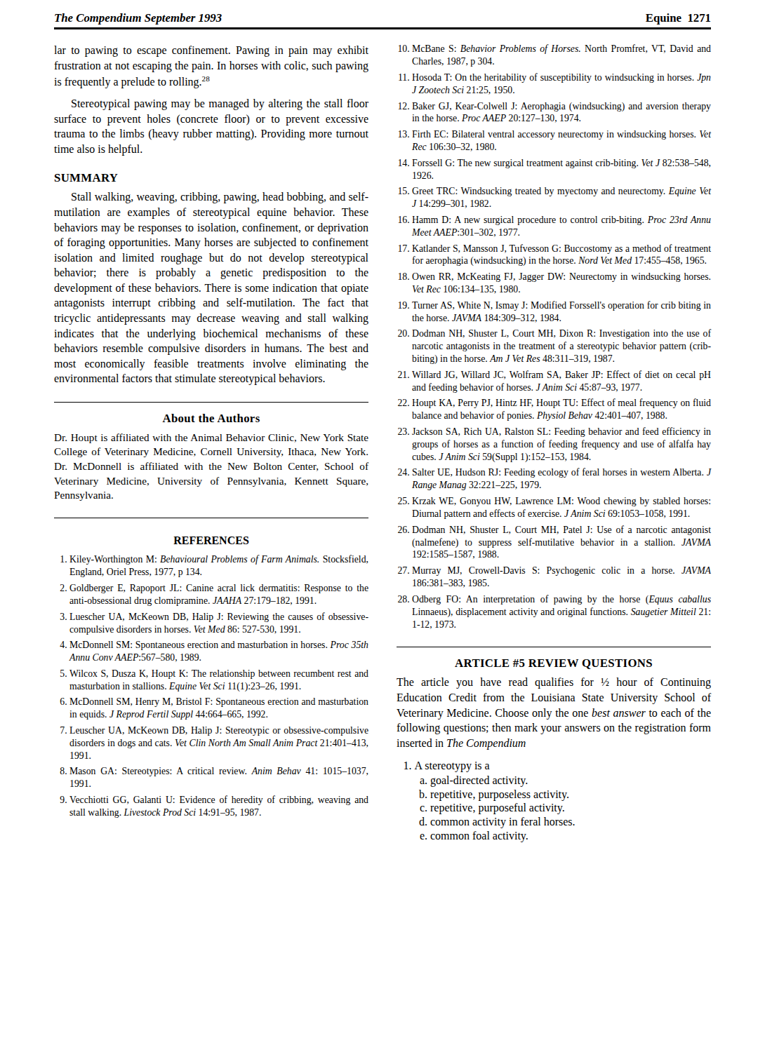The Compendium September 1993
Equine 1271
lar to pawing to escape confinement. Pawing in pain may exhibit frustration at not escaping the pain. In horses with colic, such pawing is frequently a prelude to rolling.28
Stereotypical pawing may be managed by altering the stall floor surface to prevent holes (concrete floor) or to prevent excessive trauma to the limbs (heavy rubber matting). Providing more turnout time also is helpful.
SUMMARY
Stall walking, weaving, cribbing, pawing, head bobbing, and self-mutilation are examples of stereotypical equine behavior. These behaviors may be responses to isolation, confinement, or deprivation of foraging opportunities. Many horses are subjected to confinement isolation and limited roughage but do not develop stereotypical behavior; there is probably a genetic predisposition to the development of these behaviors. There is some indication that opiate antagonists interrupt cribbing and self-mutilation. The fact that tricyclic antidepressants may decrease weaving and stall walking indicates that the underlying biochemical mechanisms of these behaviors resemble compulsive disorders in humans. The best and most economically feasible treatments involve eliminating the environmental factors that stimulate stereotypical behaviors.
About the Authors
Dr. Houpt is affiliated with the Animal Behavior Clinic, New York State College of Veterinary Medicine, Cornell University, Ithaca, New York. Dr. McDonnell is affiliated with the New Bolton Center, School of Veterinary Medicine, University of Pennsylvania, Kennett Square, Pennsylvania.
REFERENCES
Kiley-Worthington M: Behavioural Problems of Farm Animals. Stocksfield, England, Oriel Press, 1977, p 134.
Goldberger E, Rapoport JL: Canine acral lick dermatitis: Response to the anti-obsessional drug clomipramine. JAAHA 27:179–182, 1991.
Luescher UA, McKeown DB, Halip J: Reviewing the causes of obsessive-compulsive disorders in horses. Vet Med 86: 527-530, 1991.
McDonnell SM: Spontaneous erection and masturbation in horses. Proc 35th Annu Conv AAEP:567–580, 1989.
Wilcox S, Dusza K, Houpt K: The relationship between recumbent rest and masturbation in stallions. Equine Vet Sci 11(1):23–26, 1991.
McDonnell SM, Henry M, Bristol F: Spontaneous erection and masturbation in equids. J Reprod Fertil Suppl 44:664–665, 1992.
Leuscher UA, McKeown DB, Halip J: Stereotypic or obsessive-compulsive disorders in dogs and cats. Vet Clin North Am Small Anim Pract 21:401–413, 1991.
Mason GA: Stereotypies: A critical review. Anim Behav 41: 1015–1037, 1991.
Vecchiotti GG, Galanti U: Evidence of heredity of cribbing, weaving and stall walking. Livestock Prod Sci 14:91–95, 1987.
McBane S: Behavior Problems of Horses. North Promfret, VT, David and Charles, 1987, p 304.
Hosoda T: On the heritability of susceptibility to windsucking in horses. Jpn J Zootech Sci 21:25, 1950.
Baker GJ, Kear-Colwell J: Aerophagia (windsucking) and aversion therapy in the horse. Proc AAEP 20:127–130, 1974.
Firth EC: Bilateral ventral accessory neurectomy in windsucking horses. Vet Rec 106:30–32, 1980.
Forssell G: The new surgical treatment against crib-biting. Vet J 82:538–548, 1926.
Greet TRC: Windsucking treated by myectomy and neurectomy. Equine Vet J 14:299–301, 1982.
Hamm D: A new surgical procedure to control crib-biting. Proc 23rd Annu Meet AAEP:301–302, 1977.
Katlander S, Mansson J, Tufvesson G: Buccostomy as a method of treatment for aerophagia (windsucking) in the horse. Nord Vet Med 17:455–458, 1965.
Owen RR, McKeating FJ, Jagger DW: Neurectomy in windsucking horses. Vet Rec 106:134–135, 1980.
Turner AS, White N, Ismay J: Modified Forssell's operation for crib biting in the horse. JAVMA 184:309–312, 1984.
Dodman NH, Shuster L, Court MH, Dixon R: Investigation into the use of narcotic antagonists in the treatment of a stereotypic behavior pattern (crib-biting) in the horse. Am J Vet Res 48:311–319, 1987.
Willard JG, Willard JC, Wolfram SA, Baker JP: Effect of diet on cecal pH and feeding behavior of horses. J Anim Sci 45:87–93, 1977.
Houpt KA, Perry PJ, Hintz HF, Houpt TU: Effect of meal frequency on fluid balance and behavior of ponies. Physiol Behav 42:401–407, 1988.
Jackson SA, Rich UA, Ralston SL: Feeding behavior and feed efficiency in groups of horses as a function of feeding frequency and use of alfalfa hay cubes. J Anim Sci 59(Suppl 1):152–153, 1984.
Salter UE, Hudson RJ: Feeding ecology of feral horses in western Alberta. J Range Manag 32:221–225, 1979.
Krzak WE, Gonyou HW, Lawrence LM: Wood chewing by stabled horses: Diurnal pattern and effects of exercise. J Anim Sci 69:1053–1058, 1991.
Dodman NH, Shuster L, Court MH, Patel J: Use of a narcotic antagonist (nalmefene) to suppress self-mutilative behavior in a stallion. JAVMA 192:1585–1587, 1988.
Murray MJ, Crowell-Davis S: Psychogenic colic in a horse. JAVMA 186:381–383, 1985.
Odberg FO: An interpretation of pawing by the horse (Equus caballus Linnaeus), displacement activity and original functions. Saugetier Mitteil 21: 1-12, 1973.
ARTICLE #5 REVIEW QUESTIONS
The article you have read qualifies for ½ hour of Continuing Education Credit from the Louisiana State University School of Veterinary Medicine. Choose only the one best answer to each of the following questions; then mark your answers on the registration form inserted in The Compendium
A stereotypy is a
goal-directed activity.
repetitive, purposeless activity.
repetitive, purposeful activity.
common activity in feral horses.
common foal activity.